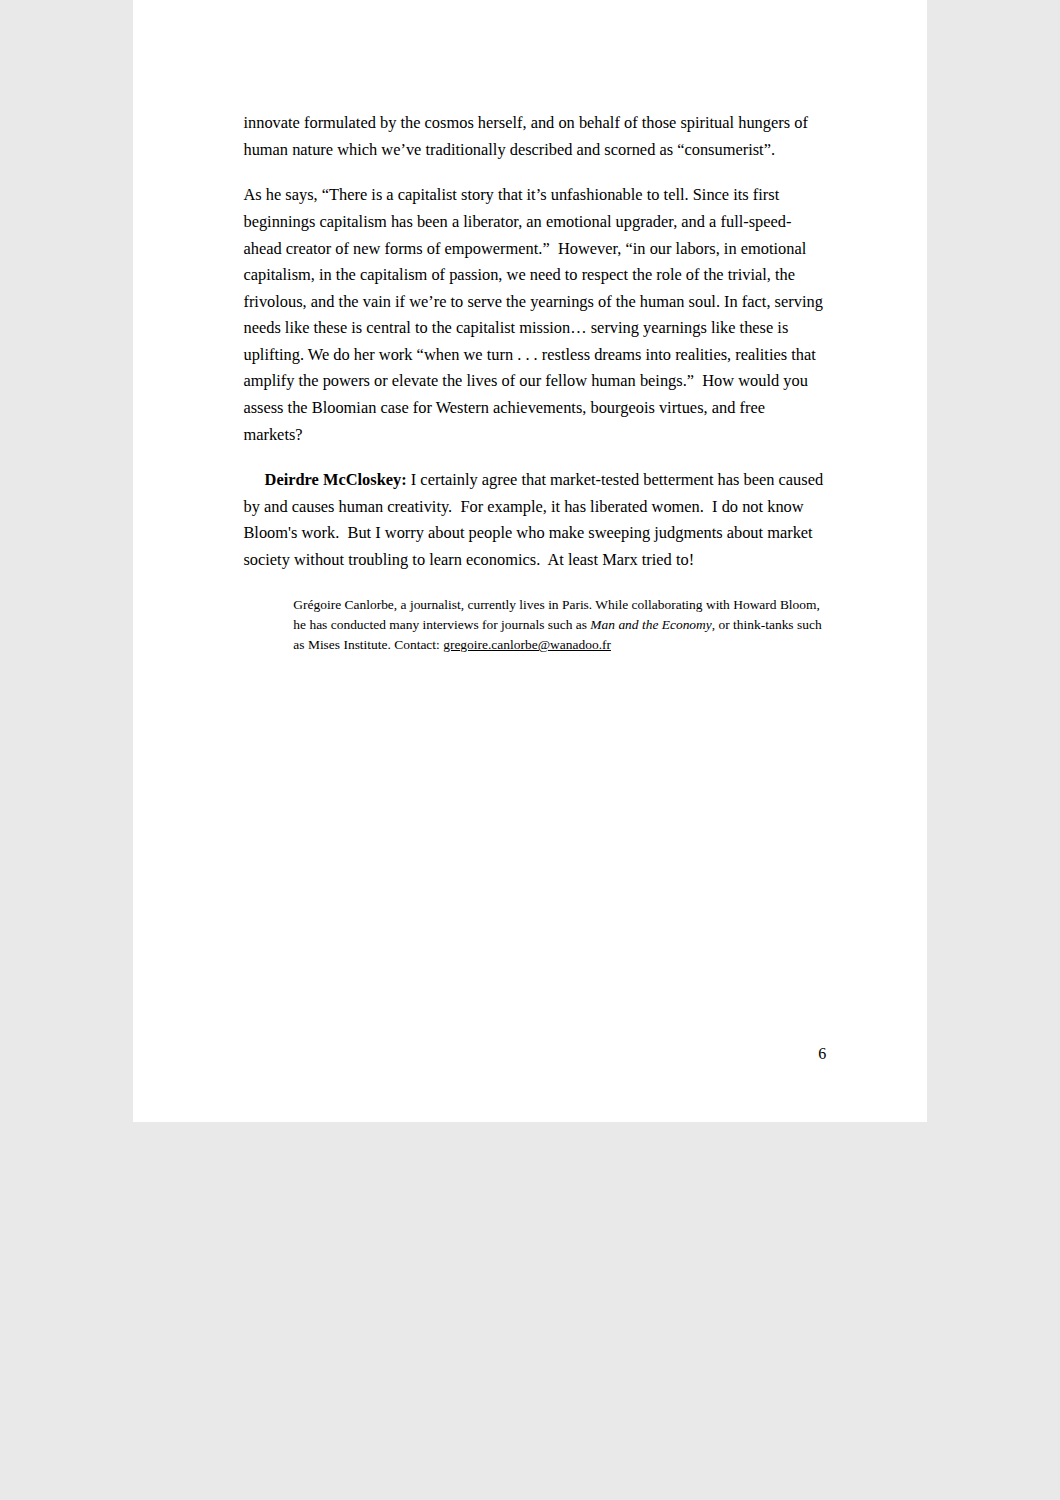innovate formulated by the cosmos herself, and on behalf of those spiritual hungers of human nature which we’ve traditionally described and scorned as “consumerist”.
As he says, “There is a capitalist story that it’s unfashionable to tell. Since its first beginnings capitalism has been a liberator, an emotional upgrader, and a full-speed-ahead creator of new forms of empowerment.” However, “in our labors, in emotional capitalism, in the capitalism of passion, we need to respect the role of the trivial, the frivolous, and the vain if we’re to serve the yearnings of the human soul. In fact, serving needs like these is central to the capitalist mission… serving yearnings like these is uplifting. We do her work “when we turn . . . restless dreams into realities, realities that amplify the powers or elevate the lives of our fellow human beings.” How would you assess the Bloomian case for Western achievements, bourgeois virtues, and free markets?
Deirdre McCloskey: I certainly agree that market-tested betterment has been caused by and causes human creativity. For example, it has liberated women. I do not know Bloom's work. But I worry about people who make sweeping judgments about market society without troubling to learn economics. At least Marx tried to!
Grégoire Canlorbe, a journalist, currently lives in Paris. While collaborating with Howard Bloom, he has conducted many interviews for journals such as Man and the Economy, or think-tanks such as Mises Institute. Contact: gregoire.canlorbe@wanadoo.fr
6